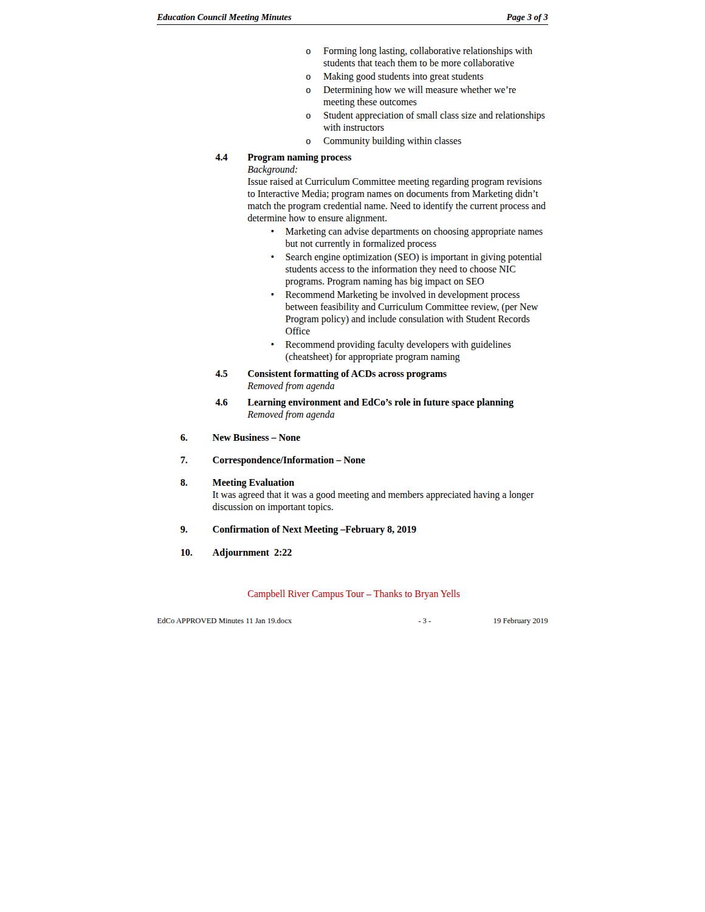Education Council Meeting Minutes Page 3 of 3
oForming long lasting, collaborative relationships with students that teach them to be more collaborative
oMaking good students into great students
oDetermining how we will measure whether we’re meeting these outcomes
oStudent appreciation of small class size and relationships with instructors
oCommunity building within classes
4.4
Program naming process
Background:
Issue raised at Curriculum Committee meeting regarding program revisions to Interactive Media; program names on documents from Marketing didn’t match the program credential name. Need to identify the current process and determine how to ensure alignment.
Marketing can advise departments on choosing appropriate names but not currently in formalized process
Search engine optimization (SEO) is important in giving potential students access to the information they need to choose NIC programs. Program naming has big impact on SEO
Recommend Marketing be involved in development process between feasibility and Curriculum Committee review, (per New Program policy) and include consulation with Student Records Office
Recommend providing faculty developers with guidelines (cheatsheet) for appropriate program naming
4.5
Consistent formatting of ACDs across programs
Removed from agenda
4.6
Learning environment and EdCo’s role in future space planning
Removed from agenda
6. New Business – None
7. Correspondence/Information – None
8. Meeting Evaluation
It was agreed that it was a good meeting and members appreciated having a longer discussion on important topics.
9. Confirmation of Next Meeting –February 8, 2019
10. Adjournment 2:22
Campbell River Campus Tour – Thanks to Bryan Yells
EdCo APPROVED Minutes 11 Jan 19.docx - 3 - 19 February 2019